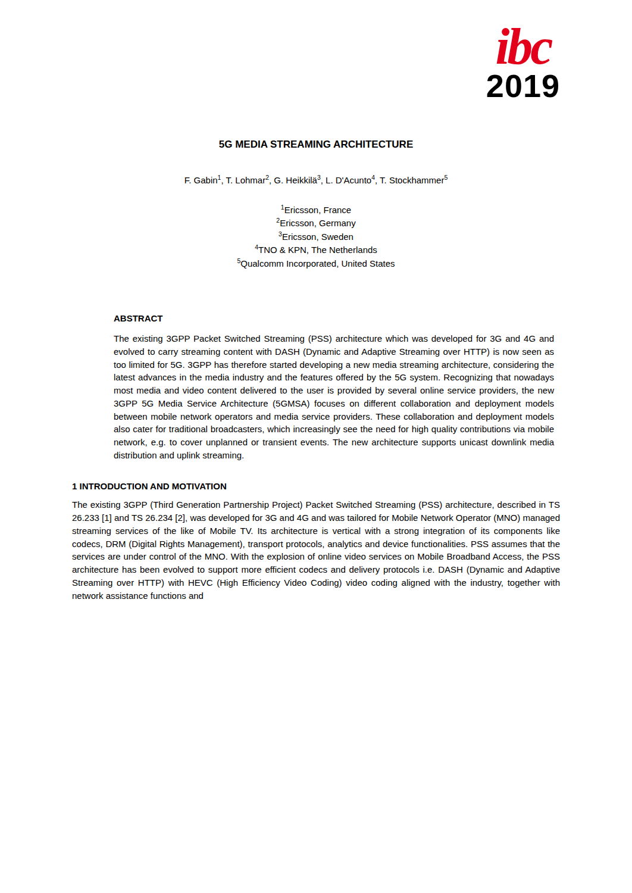ibc
2019
5G MEDIA STREAMING ARCHITECTURE
F. Gabin1, T. Lohmar2, G. Heikkilä3, L. D'Acunto4, T. Stockhammer5
1Ericsson, France
2Ericsson, Germany
3Ericsson, Sweden
4TNO & KPN, The Netherlands
5Qualcomm Incorporated, United States
ABSTRACT
The existing 3GPP Packet Switched Streaming (PSS) architecture which was developed for 3G and 4G and evolved to carry streaming content with DASH (Dynamic and Adaptive Streaming over HTTP) is now seen as too limited for 5G. 3GPP has therefore started developing a new media streaming architecture, considering the latest advances in the media industry and the features offered by the 5G system. Recognizing that nowadays most media and video content delivered to the user is provided by several online service providers, the new 3GPP 5G Media Service Architecture (5GMSA) focuses on different collaboration and deployment models between mobile network operators and media service providers. These collaboration and deployment models also cater for traditional broadcasters, which increasingly see the need for high quality contributions via mobile network, e.g. to cover unplanned or transient events. The new architecture supports unicast downlink media distribution and uplink streaming.
1 INTRODUCTION AND MOTIVATION
The existing 3GPP (Third Generation Partnership Project) Packet Switched Streaming (PSS) architecture, described in TS 26.233 [1] and TS 26.234 [2], was developed for 3G and 4G and was tailored for Mobile Network Operator (MNO) managed streaming services of the like of Mobile TV. Its architecture is vertical with a strong integration of its components like codecs, DRM (Digital Rights Management), transport protocols, analytics and device functionalities. PSS assumes that the services are under control of the MNO. With the explosion of online video services on Mobile Broadband Access, the PSS architecture has been evolved to support more efficient codecs and delivery protocols i.e. DASH (Dynamic and Adaptive Streaming over HTTP) with HEVC (High Efficiency Video Coding) video coding aligned with the industry, together with network assistance functions and